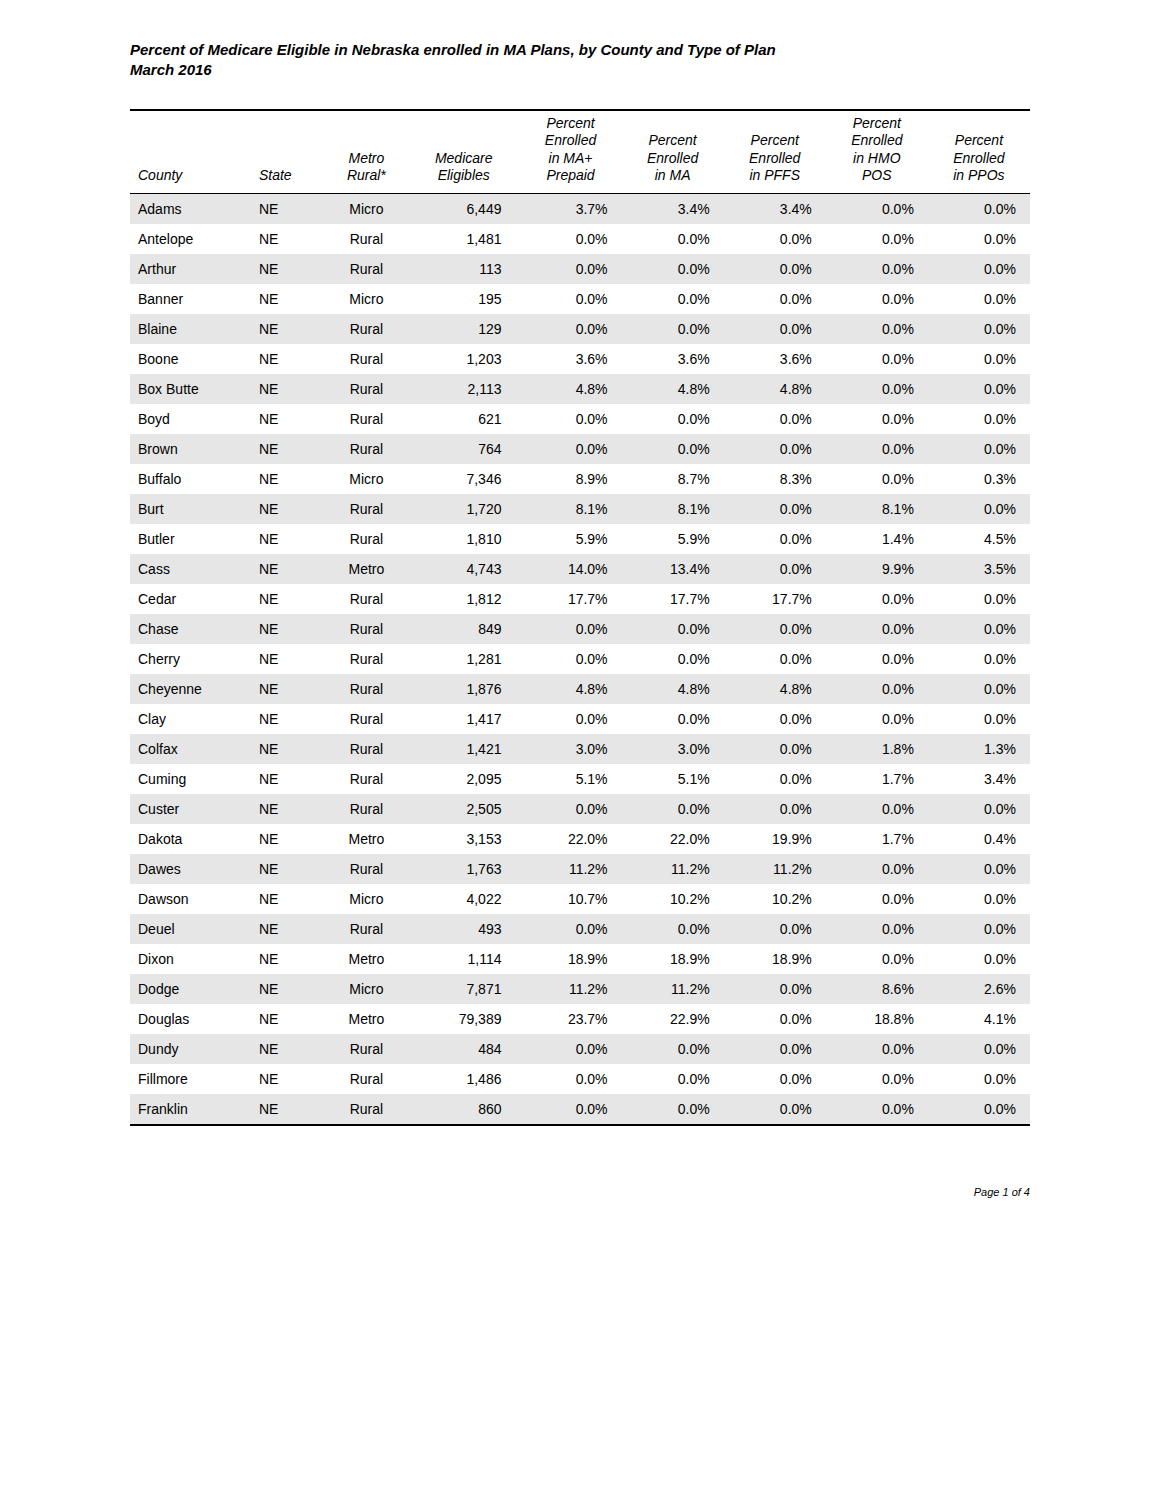Percent of Medicare Eligible in Nebraska enrolled in MA Plans, by County and Type of Plan
March 2016
| County | State | Metro Rural* | Medicare Eligibles | Percent Enrolled in MA+ Prepaid | Percent Enrolled in MA | Percent Enrolled in PFFS | Percent Enrolled in HMO POS | Percent Enrolled in PPOs |
| --- | --- | --- | --- | --- | --- | --- | --- | --- |
| Adams | NE | Micro | 6,449 | 3.7% | 3.4% | 3.4% | 0.0% | 0.0% |
| Antelope | NE | Rural | 1,481 | 0.0% | 0.0% | 0.0% | 0.0% | 0.0% |
| Arthur | NE | Rural | 113 | 0.0% | 0.0% | 0.0% | 0.0% | 0.0% |
| Banner | NE | Micro | 195 | 0.0% | 0.0% | 0.0% | 0.0% | 0.0% |
| Blaine | NE | Rural | 129 | 0.0% | 0.0% | 0.0% | 0.0% | 0.0% |
| Boone | NE | Rural | 1,203 | 3.6% | 3.6% | 3.6% | 0.0% | 0.0% |
| Box Butte | NE | Rural | 2,113 | 4.8% | 4.8% | 4.8% | 0.0% | 0.0% |
| Boyd | NE | Rural | 621 | 0.0% | 0.0% | 0.0% | 0.0% | 0.0% |
| Brown | NE | Rural | 764 | 0.0% | 0.0% | 0.0% | 0.0% | 0.0% |
| Buffalo | NE | Micro | 7,346 | 8.9% | 8.7% | 8.3% | 0.0% | 0.3% |
| Burt | NE | Rural | 1,720 | 8.1% | 8.1% | 0.0% | 8.1% | 0.0% |
| Butler | NE | Rural | 1,810 | 5.9% | 5.9% | 0.0% | 1.4% | 4.5% |
| Cass | NE | Metro | 4,743 | 14.0% | 13.4% | 0.0% | 9.9% | 3.5% |
| Cedar | NE | Rural | 1,812 | 17.7% | 17.7% | 17.7% | 0.0% | 0.0% |
| Chase | NE | Rural | 849 | 0.0% | 0.0% | 0.0% | 0.0% | 0.0% |
| Cherry | NE | Rural | 1,281 | 0.0% | 0.0% | 0.0% | 0.0% | 0.0% |
| Cheyenne | NE | Rural | 1,876 | 4.8% | 4.8% | 4.8% | 0.0% | 0.0% |
| Clay | NE | Rural | 1,417 | 0.0% | 0.0% | 0.0% | 0.0% | 0.0% |
| Colfax | NE | Rural | 1,421 | 3.0% | 3.0% | 0.0% | 1.8% | 1.3% |
| Cuming | NE | Rural | 2,095 | 5.1% | 5.1% | 0.0% | 1.7% | 3.4% |
| Custer | NE | Rural | 2,505 | 0.0% | 0.0% | 0.0% | 0.0% | 0.0% |
| Dakota | NE | Metro | 3,153 | 22.0% | 22.0% | 19.9% | 1.7% | 0.4% |
| Dawes | NE | Rural | 1,763 | 11.2% | 11.2% | 11.2% | 0.0% | 0.0% |
| Dawson | NE | Micro | 4,022 | 10.7% | 10.2% | 10.2% | 0.0% | 0.0% |
| Deuel | NE | Rural | 493 | 0.0% | 0.0% | 0.0% | 0.0% | 0.0% |
| Dixon | NE | Metro | 1,114 | 18.9% | 18.9% | 18.9% | 0.0% | 0.0% |
| Dodge | NE | Micro | 7,871 | 11.2% | 11.2% | 0.0% | 8.6% | 2.6% |
| Douglas | NE | Metro | 79,389 | 23.7% | 22.9% | 0.0% | 18.8% | 4.1% |
| Dundy | NE | Rural | 484 | 0.0% | 0.0% | 0.0% | 0.0% | 0.0% |
| Fillmore | NE | Rural | 1,486 | 0.0% | 0.0% | 0.0% | 0.0% | 0.0% |
| Franklin | NE | Rural | 860 | 0.0% | 0.0% | 0.0% | 0.0% | 0.0% |
Page 1 of 4